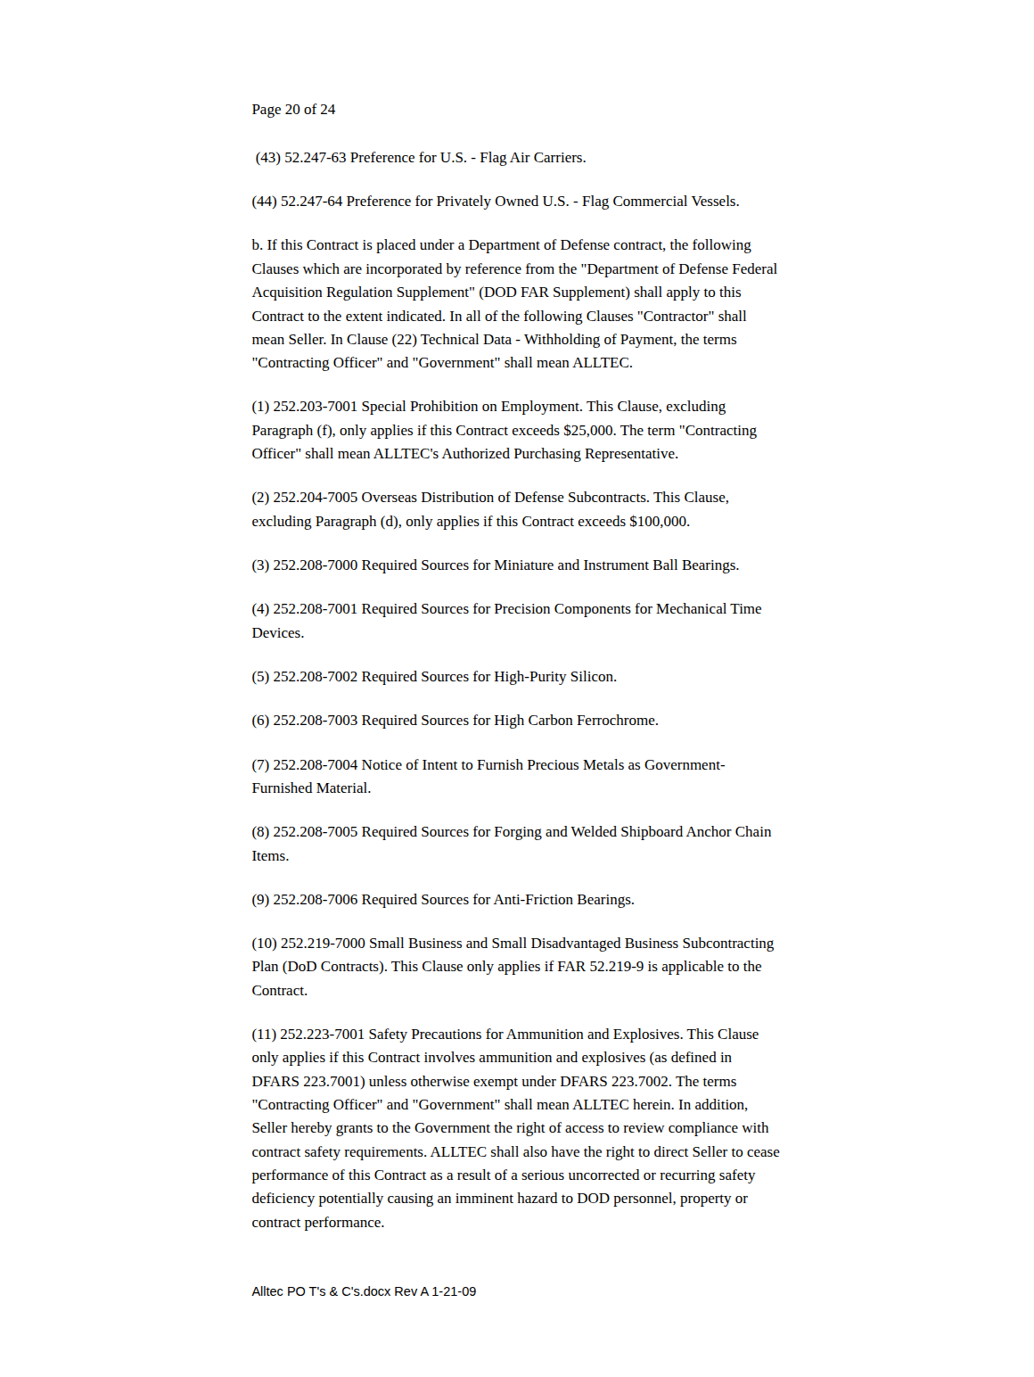Page 20 of 24
(43) 52.247-63 Preference for U.S. - Flag Air Carriers.
(44) 52.247-64 Preference for Privately Owned U.S. - Flag Commercial Vessels.
b. If this Contract is placed under a Department of Defense contract, the following Clauses which are incorporated by reference from the "Department of Defense Federal Acquisition Regulation Supplement" (DOD FAR Supplement) shall apply to this Contract to the extent indicated. In all of the following Clauses "Contractor" shall mean Seller. In Clause (22) Technical Data - Withholding of Payment, the terms "Contracting Officer" and "Government" shall mean ALLTEC.
(1) 252.203-7001 Special Prohibition on Employment. This Clause, excluding Paragraph (f), only applies if this Contract exceeds $25,000. The term "Contracting Officer" shall mean ALLTEC's Authorized Purchasing Representative.
(2) 252.204-7005 Overseas Distribution of Defense Subcontracts. This Clause, excluding Paragraph (d), only applies if this Contract exceeds $100,000.
(3) 252.208-7000 Required Sources for Miniature and Instrument Ball Bearings.
(4) 252.208-7001 Required Sources for Precision Components for Mechanical Time Devices.
(5) 252.208-7002 Required Sources for High-Purity Silicon.
(6) 252.208-7003 Required Sources for High Carbon Ferrochrome.
(7) 252.208-7004 Notice of Intent to Furnish Precious Metals as Government-Furnished Material.
(8) 252.208-7005 Required Sources for Forging and Welded Shipboard Anchor Chain Items.
(9) 252.208-7006 Required Sources for Anti-Friction Bearings.
(10) 252.219-7000 Small Business and Small Disadvantaged Business Subcontracting Plan (DoD Contracts). This Clause only applies if FAR 52.219-9 is applicable to the Contract.
(11) 252.223-7001 Safety Precautions for Ammunition and Explosives. This Clause only applies if this Contract involves ammunition and explosives (as defined in DFARS 223.7001) unless otherwise exempt under DFARS 223.7002. The terms "Contracting Officer" and "Government" shall mean ALLTEC herein. In addition, Seller hereby grants to the Government the right of access to review compliance with contract safety requirements. ALLTEC shall also have the right to direct Seller to cease performance of this Contract as a result of a serious uncorrected or recurring safety deficiency potentially causing an imminent hazard to DOD personnel, property or contract performance.
Alltec PO T's & C's.docx Rev A 1-21-09